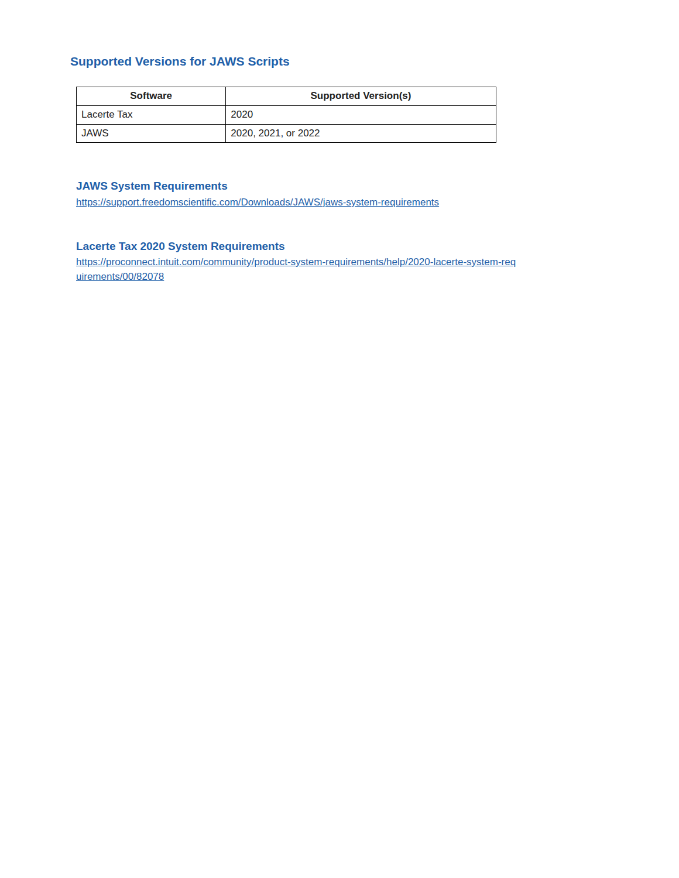Supported Versions for JAWS Scripts
| Software | Supported Version(s) |
| --- | --- |
| Lacerte Tax | 2020 |
| JAWS | 2020, 2021, or 2022 |
JAWS System Requirements
https://support.freedomscientific.com/Downloads/JAWS/jaws-system-requirements
Lacerte Tax 2020 System Requirements
https://proconnect.intuit.com/community/product-system-requirements/help/2020-lacerte-system-requirements/00/82078